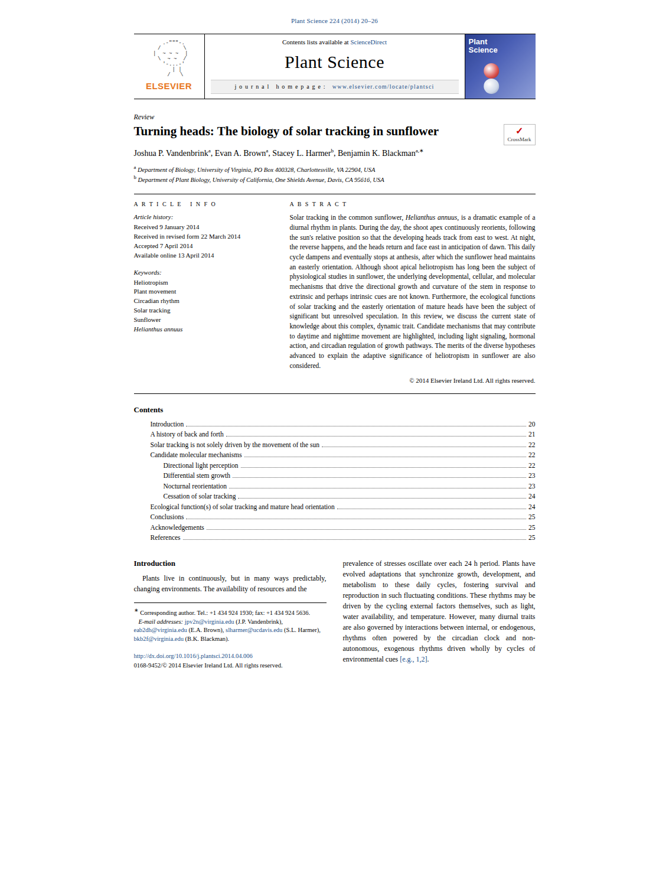Plant Science 224 (2014) 20–26
.-"""-. / \ | ~ ~ ~ | \ ~ ~ / '-...-' | | / \
ELSEVIER
Contents lists available at ScienceDirect
Plant Science
j o u r n a l h o m e p a g e : www.elsevier.com/locate/plantsci
Plant
Science
Review
✓ CrossMark
Turning heads: The biology of solar tracking in sunflower
Joshua P. Vandenbrinka, Evan A. Browna, Stacey L. Harmerb, Benjamin K. Blackmana,∗
a Department of Biology, University of Virginia, PO Box 400328, Charlottesville, VA 22904, USA
b Department of Plant Biology, University of California, One Shields Avenue, Davis, CA 95616, USA
A R T I C L E I N F O
Article history:
Received 9 January 2014
Received in revised form 22 March 2014
Accepted 7 April 2014
Available online 13 April 2014
Keywords:
Heliotropism
Plant movement
Circadian rhythm
Solar tracking
Sunflower
Helianthus annuus
A B S T R A C T
Solar tracking in the common sunflower, Helianthus annuus, is a dramatic example of a diurnal rhythm in plants. During the day, the shoot apex continuously reorients, following the sun's relative position so that the developing heads track from east to west. At night, the reverse happens, and the heads return and face east in anticipation of dawn. This daily cycle dampens and eventually stops at anthesis, after which the sunflower head maintains an easterly orientation. Although shoot apical heliotropism has long been the subject of physiological studies in sunflower, the underlying developmental, cellular, and molecular mechanisms that drive the directional growth and curvature of the stem in response to extrinsic and perhaps intrinsic cues are not known. Furthermore, the ecological functions of solar tracking and the easterly orientation of mature heads have been the subject of significant but unresolved speculation. In this review, we discuss the current state of knowledge about this complex, dynamic trait. Candidate mechanisms that may contribute to daytime and nighttime movement are highlighted, including light signaling, hormonal action, and circadian regulation of growth pathways. The merits of the diverse hypotheses advanced to explain the adaptive significance of heliotropism in sunflower are also considered.
© 2014 Elsevier Ireland Ltd. All rights reserved.
Contents
Introduction 20
A history of back and forth 21
Solar tracking is not solely driven by the movement of the sun 22
Candidate molecular mechanisms 22
Directional light perception 22
Differential stem growth 23
Nocturnal reorientation 23
Cessation of solar tracking 24
Ecological function(s) of solar tracking and mature head orientation 24
Conclusions 25
Acknowledgements 25
References 25
Introduction
Plants live in continuously, but in many ways predictably, changing environments. The availability of resources and the
∗ Corresponding author. Tel.: +1 434 924 1930; fax: +1 434 924 5636.
E-mail addresses: jpv2n@virginia.edu (J.P. Vandenbrink), eab2dh@virginia.edu (E.A. Brown), slharmer@ucdavis.edu (S.L. Harmer), bkb2f@virginia.edu (B.K. Blackman).
http://dx.doi.org/10.1016/j.plantsci.2014.04.006
0168-9452/© 2014 Elsevier Ireland Ltd. All rights reserved.
prevalence of stresses oscillate over each 24 h period. Plants have evolved adaptations that synchronize growth, development, and metabolism to these daily cycles, fostering survival and reproduction in such fluctuating conditions. These rhythms may be driven by the cycling external factors themselves, such as light, water availability, and temperature. However, many diurnal traits are also governed by interactions between internal, or endogenous, rhythms often powered by the circadian clock and non-autonomous, exogenous rhythms driven wholly by cycles of environmental cues [e.g., 1,2].